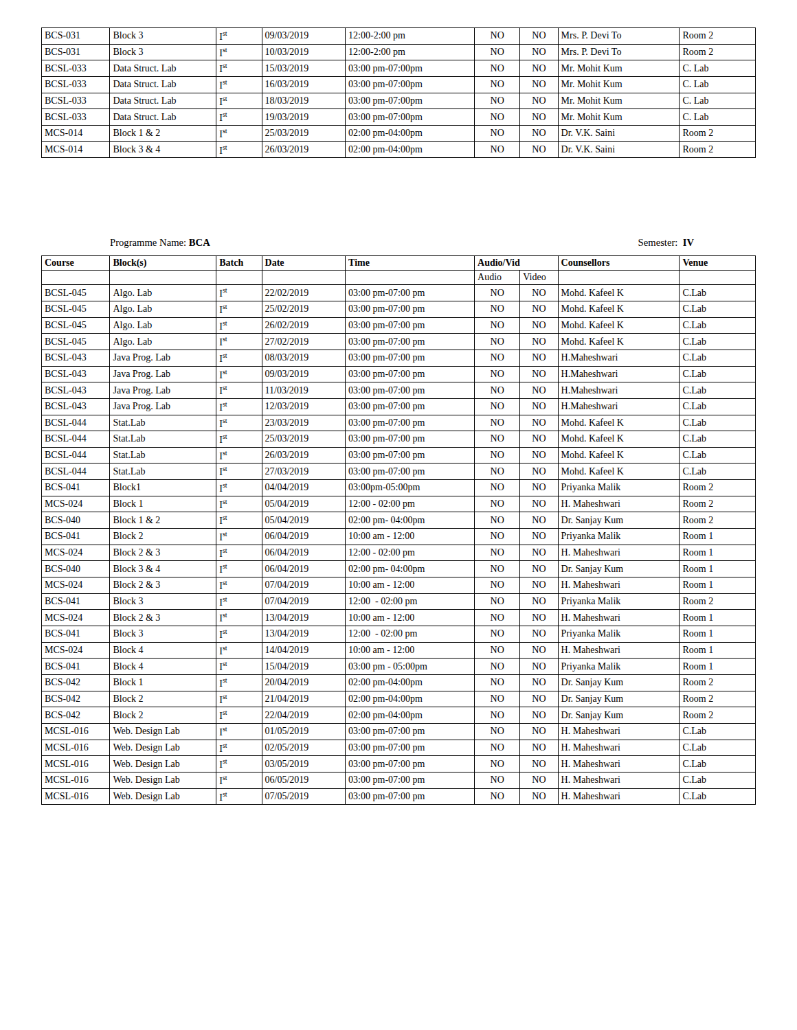| BCS-031 | Block 3 | I st | 09/03/2019 | 12:00-2:00 pm | NO | NO | Mrs. P. Devi To | Room 2 |
| BCS-031 | Block 3 | I st | 10/03/2019 | 12:00-2:00 pm | NO | NO | Mrs. P. Devi To | Room 2 |
| BCSL-033 | Data Struct. Lab | I st | 15/03/2019 | 03:00 pm-07:00pm | NO | NO | Mr. Mohit Kum | C. Lab |
| BCSL-033 | Data Struct. Lab | I st | 16/03/2019 | 03:00 pm-07:00pm | NO | NO | Mr. Mohit Kum | C. Lab |
| BCSL-033 | Data Struct. Lab | I st | 18/03/2019 | 03:00 pm-07:00pm | NO | NO | Mr. Mohit Kum | C. Lab |
| BCSL-033 | Data Struct. Lab | I st | 19/03/2019 | 03:00 pm-07:00pm | NO | NO | Mr. Mohit Kum | C. Lab |
| MCS-014 | Block 1 & 2 | I st | 25/03/2019 | 02:00 pm-04:00pm | NO | NO | Dr. V.K. Saini | Room 2 |
| MCS-014 | Block 3 & 4 | I st | 26/03/2019 | 02:00 pm-04:00pm | NO | NO | Dr. V.K. Saini | Room 2 |
Programme Name: BCA
Semester: IV
| Course | Block(s) | Batch | Date | Time | Audio/Vid | Counsellors | Venue |
| --- | --- | --- | --- | --- | --- | --- | --- |
| | | | | | Audio | Video | | |
| BCSL-045 | Algo. Lab | I st | 22/02/2019 | 03:00 pm-07:00 pm | NO | NO | Mohd. Kafeel K | C.Lab |
| BCSL-045 | Algo. Lab | I st | 25/02/2019 | 03:00 pm-07:00 pm | NO | NO | Mohd. Kafeel K | C.Lab |
| BCSL-045 | Algo. Lab | I st | 26/02/2019 | 03:00 pm-07:00 pm | NO | NO | Mohd. Kafeel K | C.Lab |
| BCSL-045 | Algo. Lab | I st | 27/02/2019 | 03:00 pm-07:00 pm | NO | NO | Mohd. Kafeel K | C.Lab |
| BCSL-043 | Java Prog. Lab | I st | 08/03/2019 | 03:00 pm-07:00 pm | NO | NO | H.Maheshwari | C.Lab |
| BCSL-043 | Java Prog. Lab | I st | 09/03/2019 | 03:00 pm-07:00 pm | NO | NO | H.Maheshwari | C.Lab |
| BCSL-043 | Java Prog. Lab | I st | 11/03/2019 | 03:00 pm-07:00 pm | NO | NO | H.Maheshwari | C.Lab |
| BCSL-043 | Java Prog. Lab | I st | 12/03/2019 | 03:00 pm-07:00 pm | NO | NO | H.Maheshwari | C.Lab |
| BCSL-044 | Stat.Lab | I st | 23/03/2019 | 03:00 pm-07:00 pm | NO | NO | Mohd. Kafeel K | C.Lab |
| BCSL-044 | Stat.Lab | I st | 25/03/2019 | 03:00 pm-07:00 pm | NO | NO | Mohd. Kafeel K | C.Lab |
| BCSL-044 | Stat.Lab | I st | 26/03/2019 | 03:00 pm-07:00 pm | NO | NO | Mohd. Kafeel K | C.Lab |
| BCSL-044 | Stat.Lab | I st | 27/03/2019 | 03:00 pm-07:00 pm | NO | NO | Mohd. Kafeel K | C.Lab |
| BCS-041 | Block1 | I st | 04/04/2019 | 03:00pm-05:00pm | NO | NO | Priyanka Malik | Room 2 |
| MCS-024 | Block 1 | I st | 05/04/2019 | 12:00 - 02:00 pm | NO | NO | H. Maheshwari | Room 2 |
| BCS-040 | Block 1 & 2 | I st | 05/04/2019 | 02:00 pm- 04:00pm | NO | NO | Dr. Sanjay Kum | Room 2 |
| BCS-041 | Block 2 | I st | 06/04/2019 | 10:00 am - 12:00 | NO | NO | Priyanka Malik | Room 1 |
| MCS-024 | Block 2 & 3 | I st | 06/04/2019 | 12:00 - 02:00 pm | NO | NO | H. Maheshwari | Room 1 |
| BCS-040 | Block 3 & 4 | I st | 06/04/2019 | 02:00 pm- 04:00pm | NO | NO | Dr. Sanjay Kum | Room 1 |
| MCS-024 | Block 2 & 3 | I st | 07/04/2019 | 10:00 am - 12:00 | NO | NO | H. Maheshwari | Room 1 |
| BCS-041 | Block 3 | I st | 07/04/2019 | 12:00 - 02:00 pm | NO | NO | Priyanka Malik | Room 2 |
| MCS-024 | Block 2 & 3 | I st | 13/04/2019 | 10:00 am - 12:00 | NO | NO | H. Maheshwari | Room 1 |
| BCS-041 | Block 3 | I st | 13/04/2019 | 12:00 - 02:00 pm | NO | NO | Priyanka Malik | Room 1 |
| MCS-024 | Block 4 | I st | 14/04/2019 | 10:00 am - 12:00 | NO | NO | H. Maheshwari | Room 1 |
| BCS-041 | Block 4 | I st | 15/04/2019 | 03:00 pm - 05:00pm | NO | NO | Priyanka Malik | Room 1 |
| BCS-042 | Block 1 | I st | 20/04/2019 | 02:00 pm-04:00pm | NO | NO | Dr. Sanjay Kum | Room 2 |
| BCS-042 | Block 2 | I st | 21/04/2019 | 02:00 pm-04:00pm | NO | NO | Dr. Sanjay Kum | Room 2 |
| BCS-042 | Block 2 | I st | 22/04/2019 | 02:00 pm-04:00pm | NO | NO | Dr. Sanjay Kum | Room 2 |
| MCSL-016 | Web. Design Lab | I st | 01/05/2019 | 03:00 pm-07:00 pm | NO | NO | H. Maheshwari | C.Lab |
| MCSL-016 | Web. Design Lab | I st | 02/05/2019 | 03:00 pm-07:00 pm | NO | NO | H. Maheshwari | C.Lab |
| MCSL-016 | Web. Design Lab | I st | 03/05/2019 | 03:00 pm-07:00 pm | NO | NO | H. Maheshwari | C.Lab |
| MCSL-016 | Web. Design Lab | I st | 06/05/2019 | 03:00 pm-07:00 pm | NO | NO | H. Maheshwari | C.Lab |
| MCSL-016 | Web. Design Lab | I st | 07/05/2019 | 03:00 pm-07:00 pm | NO | NO | H. Maheshwari | C.Lab |